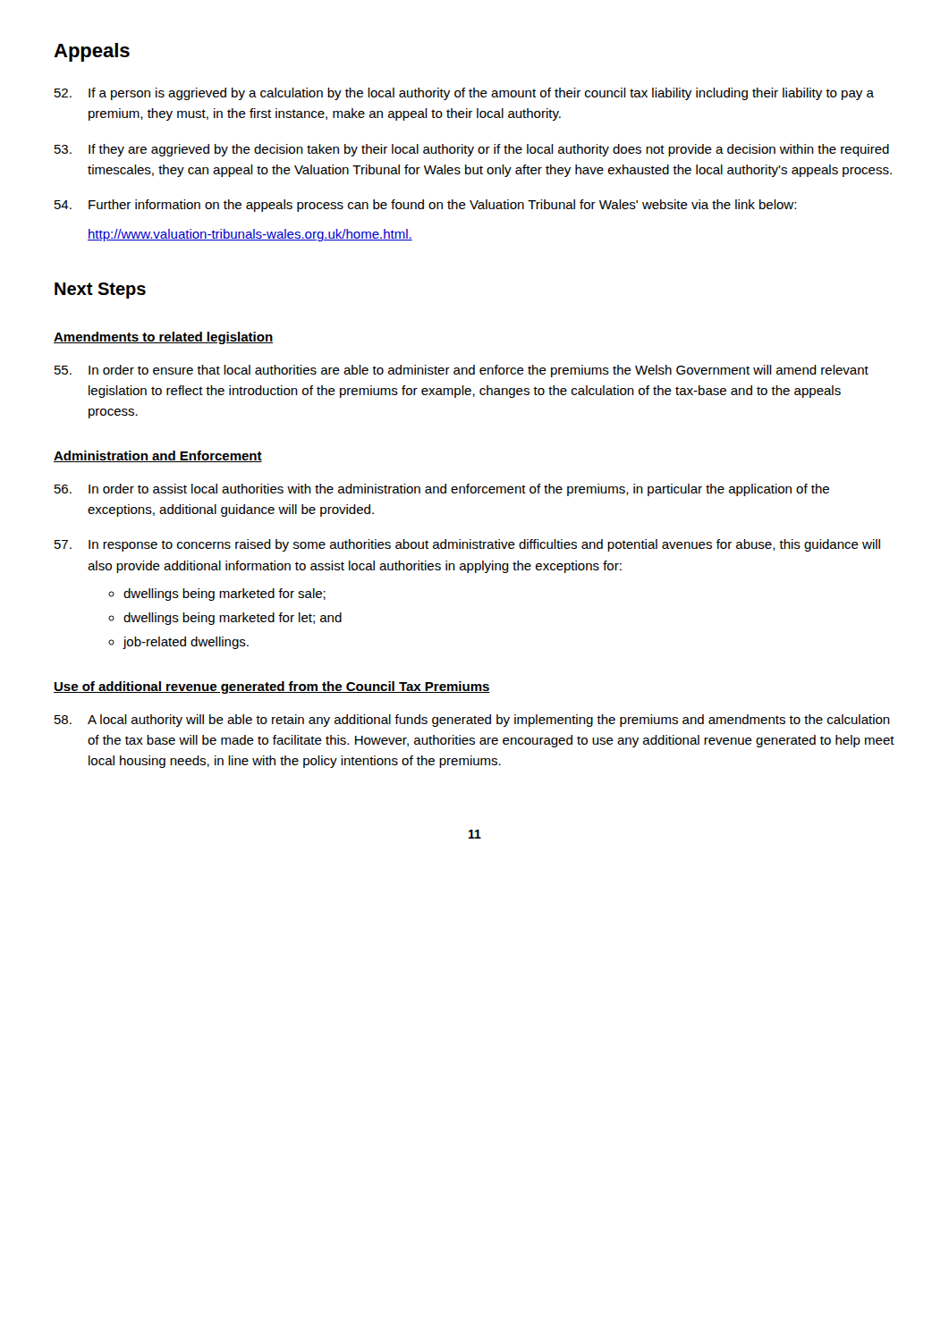Appeals
52. If a person is aggrieved by a calculation by the local authority of the amount of their council tax liability including their liability to pay a premium, they must, in the first instance, make an appeal to their local authority.
53. If they are aggrieved by the decision taken by their local authority or if the local authority does not provide a decision within the required timescales, they can appeal to the Valuation Tribunal for Wales but only after they have exhausted the local authority's appeals process.
54. Further information on the appeals process can be found on the Valuation Tribunal for Wales' website via the link below:
http://www.valuation-tribunals-wales.org.uk/home.html.
Next Steps
Amendments to related legislation
55. In order to ensure that local authorities are able to administer and enforce the premiums the Welsh Government will amend relevant legislation to reflect the introduction of the premiums for example, changes to the calculation of the tax-base and to the appeals process.
Administration and Enforcement
56. In order to assist local authorities with the administration and enforcement of the premiums, in particular the application of the exceptions, additional guidance will be provided.
57. In response to concerns raised by some authorities about administrative difficulties and potential avenues for abuse, this guidance will also provide additional information to assist local authorities in applying the exceptions for:
dwellings being marketed for sale;
dwellings being marketed for let; and
job-related dwellings.
Use of additional revenue generated from the Council Tax Premiums
58. A local authority will be able to retain any additional funds generated by implementing the premiums and amendments to the calculation of the tax base will be made to facilitate this. However, authorities are encouraged to use any additional revenue generated to help meet local housing needs, in line with the policy intentions of the premiums.
11